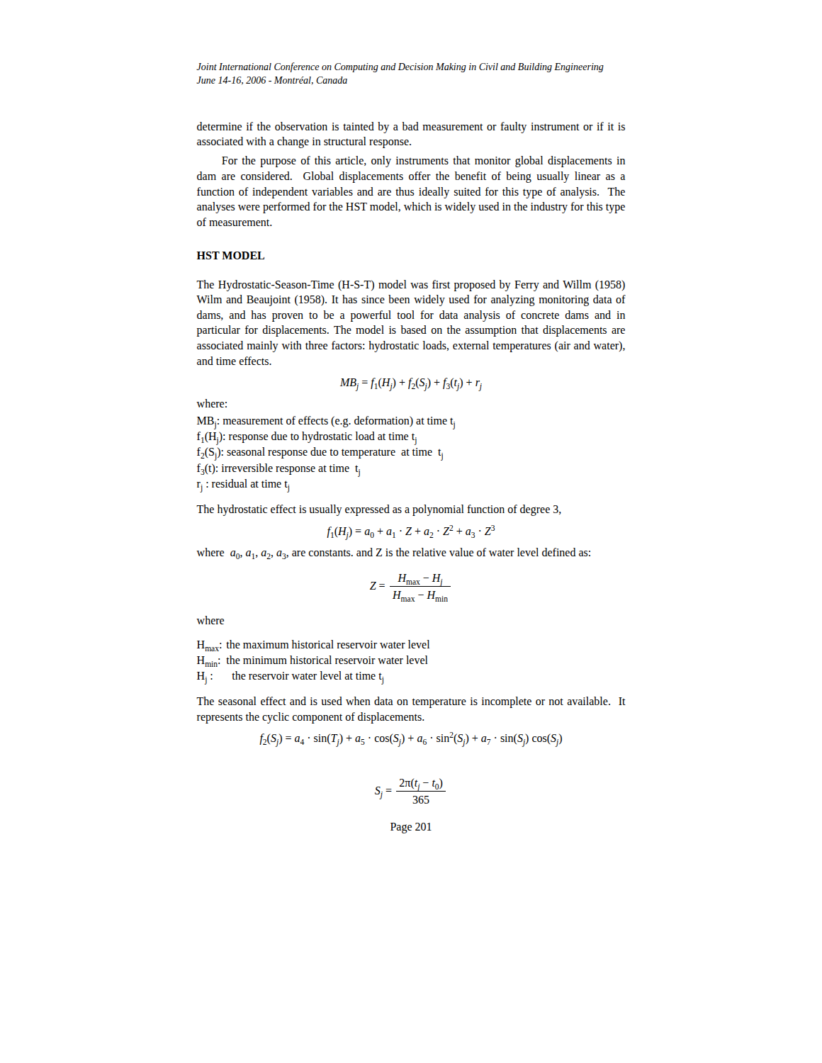Joint International Conference on Computing and Decision Making in Civil and Building Engineering
June 14-16, 2006 - Montréal, Canada
determine if the observation is tainted by a bad measurement or faulty instrument or if it is associated with a change in structural response.
For the purpose of this article, only instruments that monitor global displacements in dam are considered. Global displacements offer the benefit of being usually linear as a function of independent variables and are thus ideally suited for this type of analysis. The analyses were performed for the HST model, which is widely used in the industry for this type of measurement.
HST MODEL
The Hydrostatic-Season-Time (H-S-T) model was first proposed by Ferry and Willm (1958) Wilm and Beaujoint (1958). It has since been widely used for analyzing monitoring data of dams, and has proven to be a powerful tool for data analysis of concrete dams and in particular for displacements. The model is based on the assumption that displacements are associated mainly with three factors: hydrostatic loads, external temperatures (air and water), and time effects.
MBj = f1(Hj) + f2(Sj) + f3(tj) + rj
where:
MBj: measurement of effects (e.g. deformation) at time tj
f1(Hj): response due to hydrostatic load at time tj
f2(Sj): seasonal response due to temperature at time tj
f3(t): irreversible response at time tj
rj : residual at time tj
The hydrostatic effect is usually expressed as a polynomial function of degree 3,
f1(Hj) = a0 + a1 · Z + a2 · Z2 + a3 · Z3
where a0, a1, a2, a3, are constants. and Z is the relative value of water level defined as:
Z = Hmax − Hj Hmax − Hmin
where
Hmax: the maximum historical reservoir water level
Hmin: the minimum historical reservoir water level
Hj : the reservoir water level at time tj
The seasonal effect and is used when data on temperature is incomplete or not available. It represents the cyclic component of displacements.
f2(Sj) = a4 · sin(Tj) + a5 · cos(Sj) + a6 · sin2(Sj) + a7 · sin(Sj) cos(Sj)
Sj = 2π(tj − t0) 365
Page 201